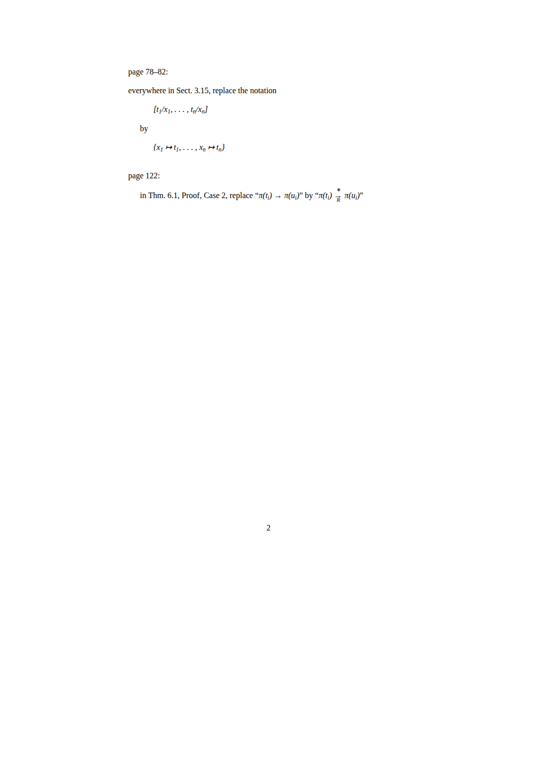page 78–82:
everywhere in Sect. 3.15, replace the notation
[t1/x1, . . . , tn/xn]
by
{x1 ↦ t1, . . . , xn ↦ tn}
page 122:
in Thm. 6.1, Proof, Case 2, replace “π(ti) → π(ui)” by “π(ti) →∗R π(ui)”
2